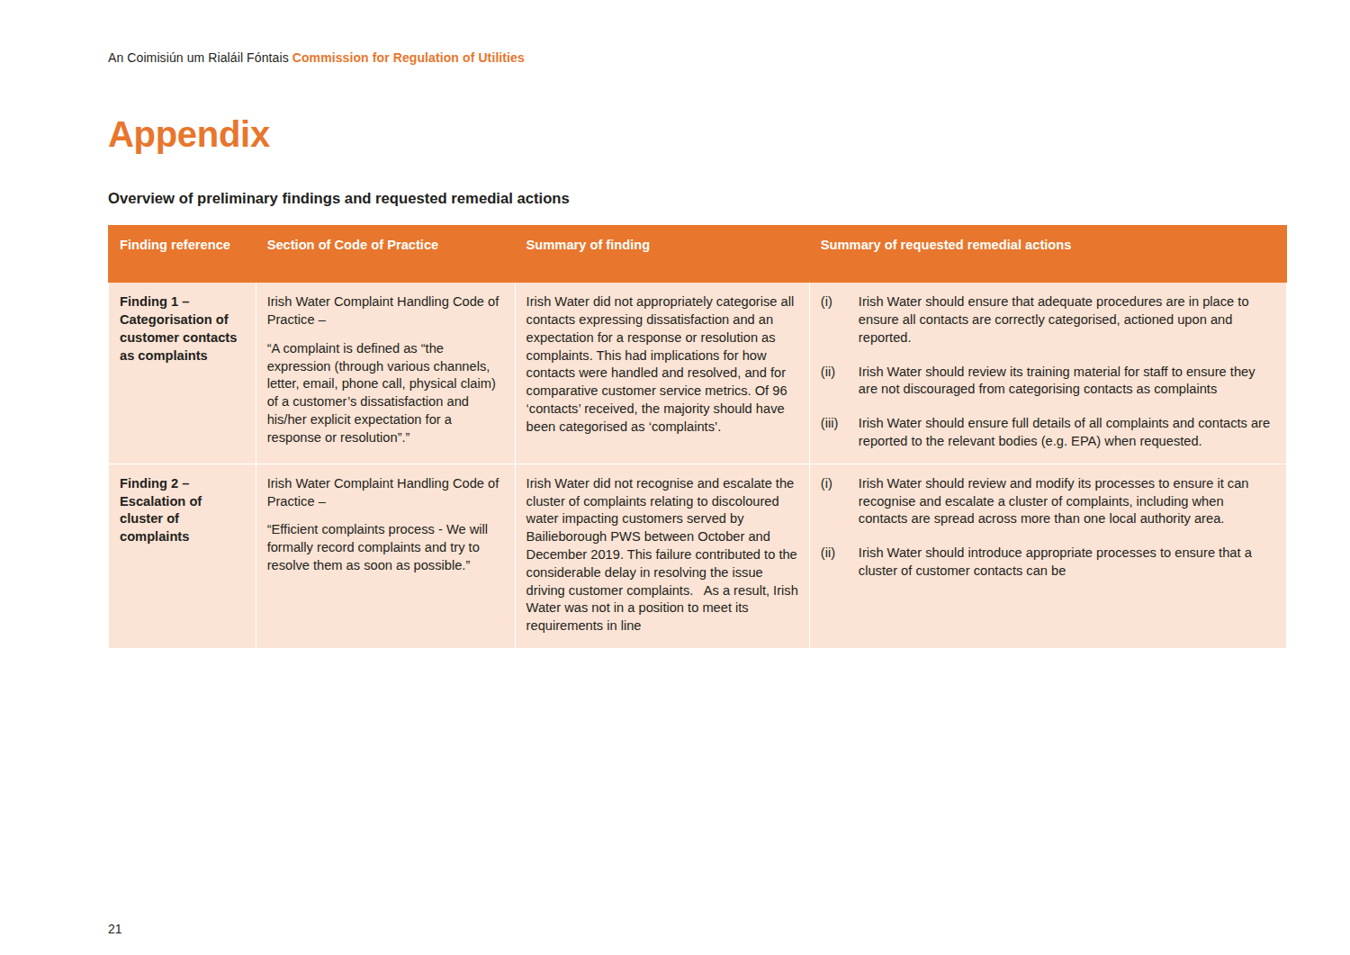An Coimisiún um Rialáil Fóntais Commission for Regulation of Utilities
Appendix
Overview of preliminary findings and requested remedial actions
| Finding reference | Section of Code of Practice | Summary of finding | Summary of requested remedial actions |
| --- | --- | --- | --- |
| Finding 1 – Categorisation of customer contacts as complaints | Irish Water Complaint Handling Code of Practice – “A complaint is defined as “the expression (through various channels, letter, email, phone call, physical claim) of a customer’s dissatisfaction and his/her explicit expectation for a response or resolution”.” | Irish Water did not appropriately categorise all contacts expressing dissatisfaction and an expectation for a response or resolution as complaints. This had implications for how contacts were handled and resolved, and for comparative customer service metrics. Of 96 ‘contacts’ received, the majority should have been categorised as ‘complaints’. | / (i) / Irish Water should ensure that adequate procedures are in place to ensure all contacts are correctly categorised, actioned upon and reported. / / (ii) / Irish Water should review its training material for staff to ensure they are not discouraged from categorising contacts as complaints / / (iii) / Irish Water should ensure full details of all complaints and contacts are reported to the relevant bodies (e.g. EPA) when requested. / |
| Finding 2 – Escalation of cluster of complaints | Irish Water Complaint Handling Code of Practice – “Efficient complaints process - We will formally record complaints and try to resolve them as soon as possible.” | Irish Water did not recognise and escalate the cluster of complaints relating to discoloured water impacting customers served by Bailieborough PWS between October and December 2019. This failure contributed to the considerable delay in resolving the issue driving customer complaints. As a result, Irish Water was not in a position to meet its requirements in line | / (i) / Irish Water should review and modify its processes to ensure it can recognise and escalate a cluster of complaints, including when contacts are spread across more than one local authority area. / / (ii) / Irish Water should introduce appropriate processes to ensure that a cluster of customer contacts can be / |
21